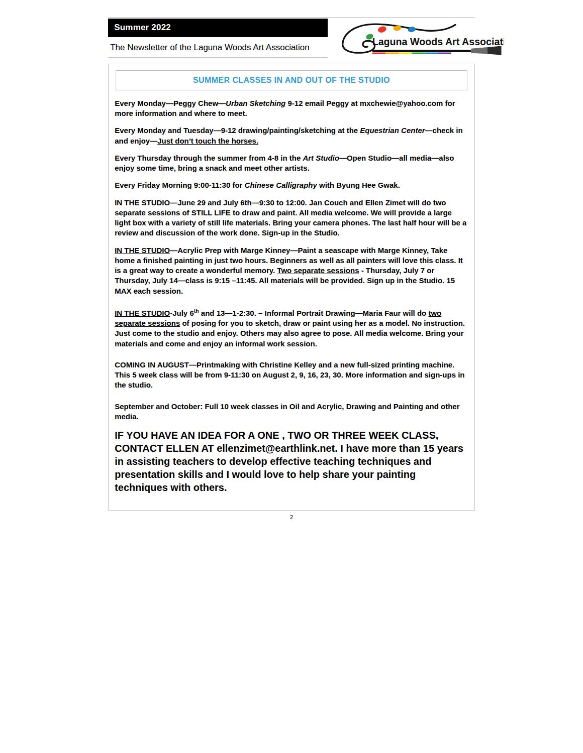Summer 2022
The Newsletter of the Laguna Woods Art Association
Laguna Woods Art Association
SUMMER CLASSES IN AND OUT OF THE STUDIO
Every Monday—Peggy Chew—Urban Sketching 9-12 email Peggy at mxchewie@yahoo.com for more information and where to meet.
Every Monday and Tuesday—9-12 drawing/painting/sketching at the Equestrian Center—check in and enjoy—Just don’t touch the horses.
Every Thursday through the summer from 4-8 in the Art Studio—Open Studio—all media—also enjoy some time, bring a snack and meet other artists.
Every Friday Morning 9:00-11:30 for Chinese Calligraphy with Byung Hee Gwak.
IN THE STUDIO—June 29 and July 6th—9:30 to 12:00. Jan Couch and Ellen Zimet will do two separate sessions of STILL LIFE to draw and paint. All media welcome. We will provide a large light box with a variety of still life materials. Bring your camera phones. The last half hour will be a review and discussion of the work done. Sign-up in the Studio.
IN THE STUDIO—Acrylic Prep with Marge Kinney—Paint a seascape with Marge Kinney, Take home a finished painting in just two hours. Beginners as well as all painters will love this class. It is a great way to create a wonderful memory. Two separate sessions - Thursday, July 7 or Thursday, July 14—class is 9:15 –11:45. All materials will be provided. Sign up in the Studio. 15 MAX each session.
IN THE STUDIO-July 6th and 13—1-2:30. – Informal Portrait Drawing—Maria Faur will do two separate sessions of posing for you to sketch, draw or paint using her as a model. No instruction. Just come to the studio and enjoy. Others may also agree to pose. All media welcome. Bring your materials and come and enjoy an informal work session.
COMING IN AUGUST—Printmaking with Christine Kelley and a new full-sized printing machine. This 5 week class will be from 9-11:30 on August 2, 9, 16, 23, 30. More information and sign-ups in the studio.
September and October: Full 10 week classes in Oil and Acrylic, Drawing and Painting and other media.
IF YOU HAVE AN IDEA FOR A ONE , TWO OR THREE WEEK CLASS, CONTACT ELLEN AT ellenzimet@earthlink.net. I have more than 15 years in assisting teachers to develop effective teaching techniques and presentation skills and I would love to help share your painting techniques with others.
2